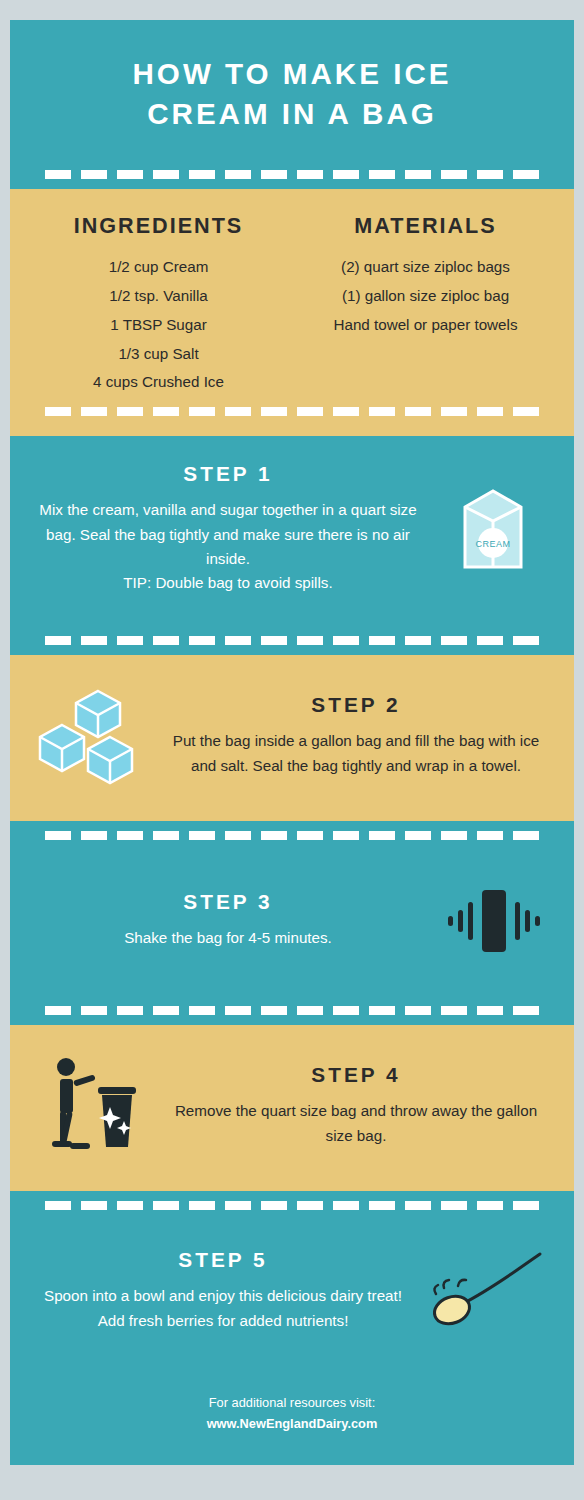How to Make Ice
Cream in a Bag
Ingredients
1/2 cup Cream
1/2 tsp. Vanilla
1 TBSP Sugar
1/3 cup Salt
4 cups Crushed Ice
Materials
(2) quart size ziploc bags
(1) gallon size ziploc bag
Hand towel or paper towels
Step 1
Mix the cream, vanilla and sugar together in a quart size bag. Seal the bag tightly and make sure there is no air inside.
TIP: Double bag to avoid spills.
CREAM
Step 2
Put the bag inside a gallon bag and fill the bag with ice and salt. Seal the bag tightly and wrap in a towel.
Step 3
Shake the bag for 4-5 minutes.
Step 4
Remove the quart size bag and throw away the gallon size bag.
Step 5
Spoon into a bowl and enjoy this delicious dairy treat!
Add fresh berries for added nutrients!
For additional resources visit:
www.NewEnglandDairy.com